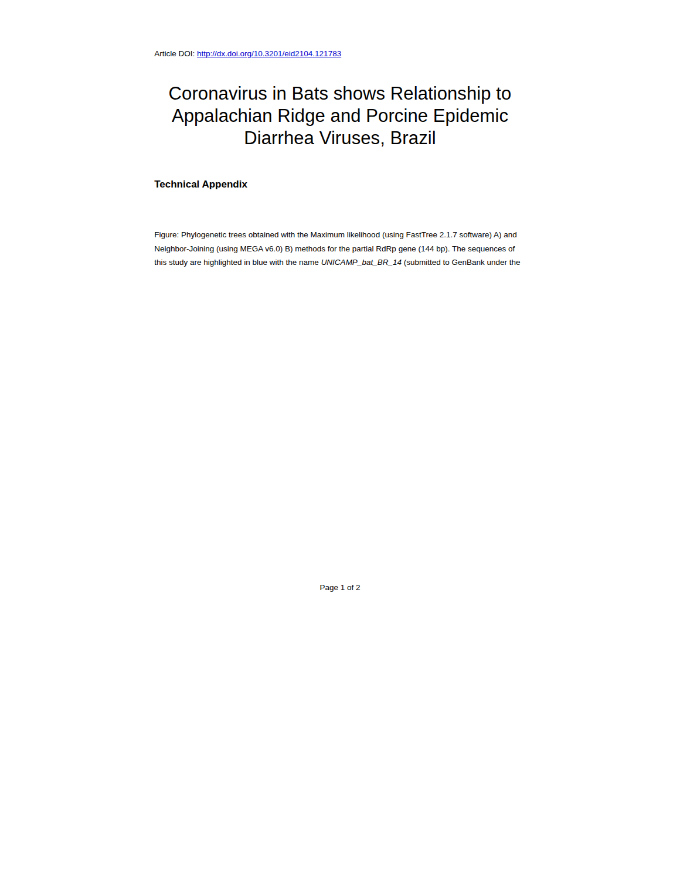Article DOI: http://dx.doi.org/10.3201/eid2104.121783
Coronavirus in Bats shows Relationship to Appalachian Ridge and Porcine Epidemic Diarrhea Viruses, Brazil
Technical Appendix
Figure: Phylogenetic trees obtained with the Maximum likelihood (using FastTree 2.1.7 software) A) and Neighbor-Joining (using MEGA v6.0) B) methods for the partial RdRp gene (144 bp). The sequences of this study are highlighted in blue with the name UNICAMP_bat_BR_14 (submitted to GenBank under the
Page 1 of 2